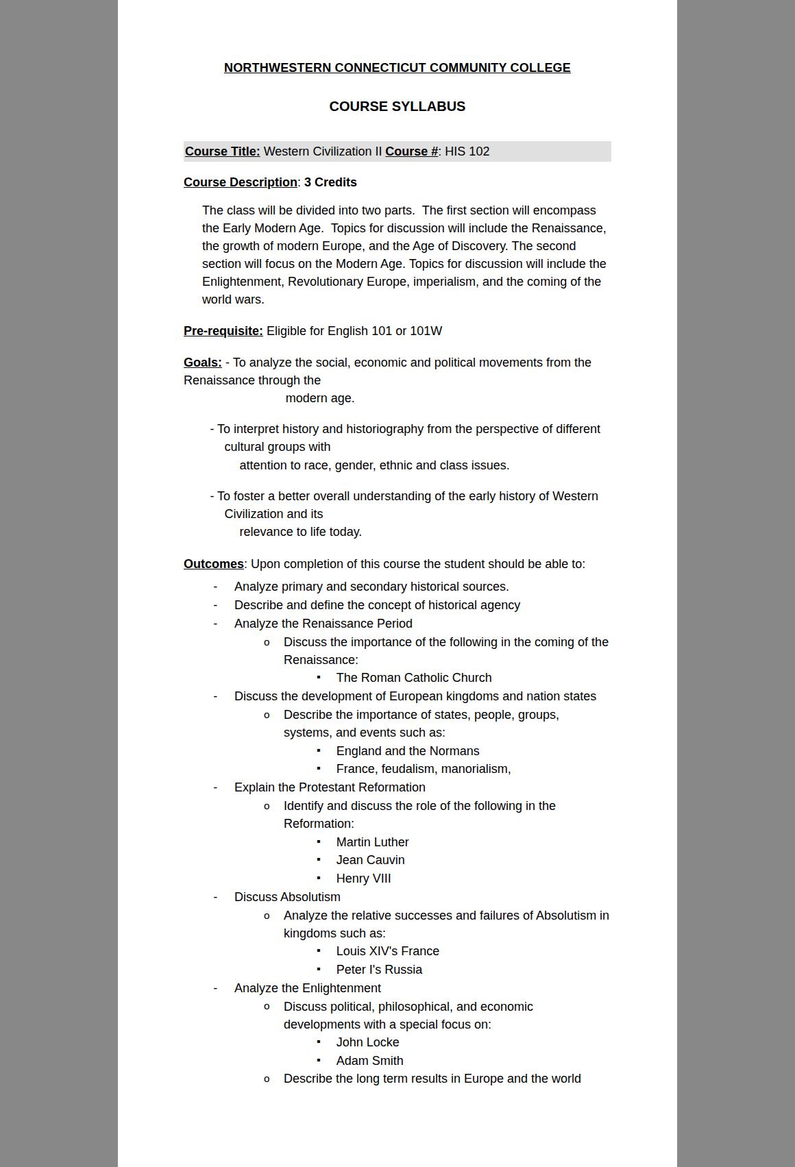NORTHWESTERN CONNECTICUT COMMUNITY COLLEGE
COURSE SYLLABUS
Course Title: Western Civilization II Course #: HIS 102
Course Description: 3 Credits
The class will be divided into two parts. The first section will encompass the Early Modern Age. Topics for discussion will include the Renaissance, the growth of modern Europe, and the Age of Discovery. The second section will focus on the Modern Age. Topics for discussion will include the Enlightenment, Revolutionary Europe, imperialism, and the coming of the world wars.
Pre-requisite: Eligible for English 101 or 101W
Goals: - To analyze the social, economic and political movements from the Renaissance through the modern age.
- To interpret history and historiography from the perspective of different cultural groups with attention to race, gender, ethnic and class issues.
- To foster a better overall understanding of the early history of Western Civilization and its relevance to life today.
Outcomes: Upon completion of this course the student should be able to:
Analyze primary and secondary historical sources.
Describe and define the concept of historical agency
Analyze the Renaissance Period
Discuss the importance of the following in the coming of the Renaissance:
The Roman Catholic Church
Discuss the development of European kingdoms and nation states
Describe the importance of states, people, groups, systems, and events such as:
England and the Normans
France, feudalism, manorialism,
Explain the Protestant Reformation
Identify and discuss the role of the following in the Reformation:
Martin Luther
Jean Cauvin
Henry VIII
Discuss Absolutism
Analyze the relative successes and failures of Absolutism in kingdoms such as:
Louis XIV's France
Peter I's Russia
Analyze the Enlightenment
Discuss political, philosophical, and economic developments with a special focus on:
John Locke
Adam Smith
Describe the long term results in Europe and the world